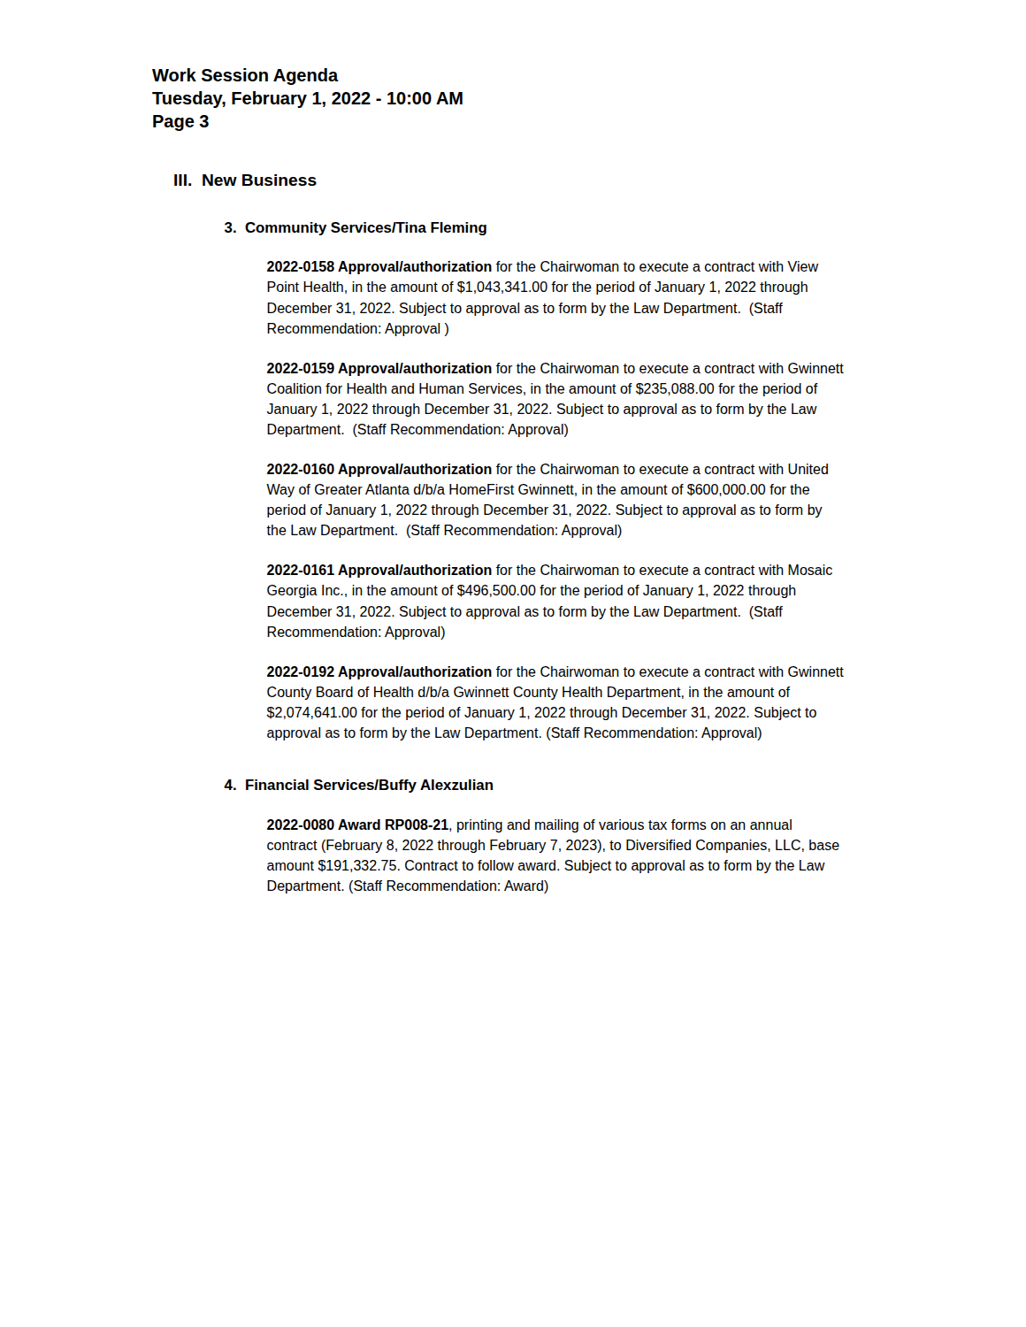Work Session Agenda
Tuesday, February 1, 2022 - 10:00 AM
Page 3
III. New Business
3. Community Services/Tina Fleming
2022-0158 Approval/authorization for the Chairwoman to execute a contract with View Point Health, in the amount of $1,043,341.00 for the period of January 1, 2022 through December 31, 2022. Subject to approval as to form by the Law Department. (Staff Recommendation: Approval )
2022-0159 Approval/authorization for the Chairwoman to execute a contract with Gwinnett Coalition for Health and Human Services, in the amount of $235,088.00 for the period of January 1, 2022 through December 31, 2022. Subject to approval as to form by the Law Department. (Staff Recommendation: Approval)
2022-0160 Approval/authorization for the Chairwoman to execute a contract with United Way of Greater Atlanta d/b/a HomeFirst Gwinnett, in the amount of $600,000.00 for the period of January 1, 2022 through December 31, 2022. Subject to approval as to form by the Law Department. (Staff Recommendation: Approval)
2022-0161 Approval/authorization for the Chairwoman to execute a contract with Mosaic Georgia Inc., in the amount of $496,500.00 for the period of January 1, 2022 through December 31, 2022. Subject to approval as to form by the Law Department. (Staff Recommendation: Approval)
2022-0192 Approval/authorization for the Chairwoman to execute a contract with Gwinnett County Board of Health d/b/a Gwinnett County Health Department, in the amount of $2,074,641.00 for the period of January 1, 2022 through December 31, 2022. Subject to approval as to form by the Law Department. (Staff Recommendation: Approval)
4. Financial Services/Buffy Alexzulian
2022-0080 Award RP008-21, printing and mailing of various tax forms on an annual contract (February 8, 2022 through February 7, 2023), to Diversified Companies, LLC, base amount $191,332.75. Contract to follow award. Subject to approval as to form by the Law Department. (Staff Recommendation: Award)